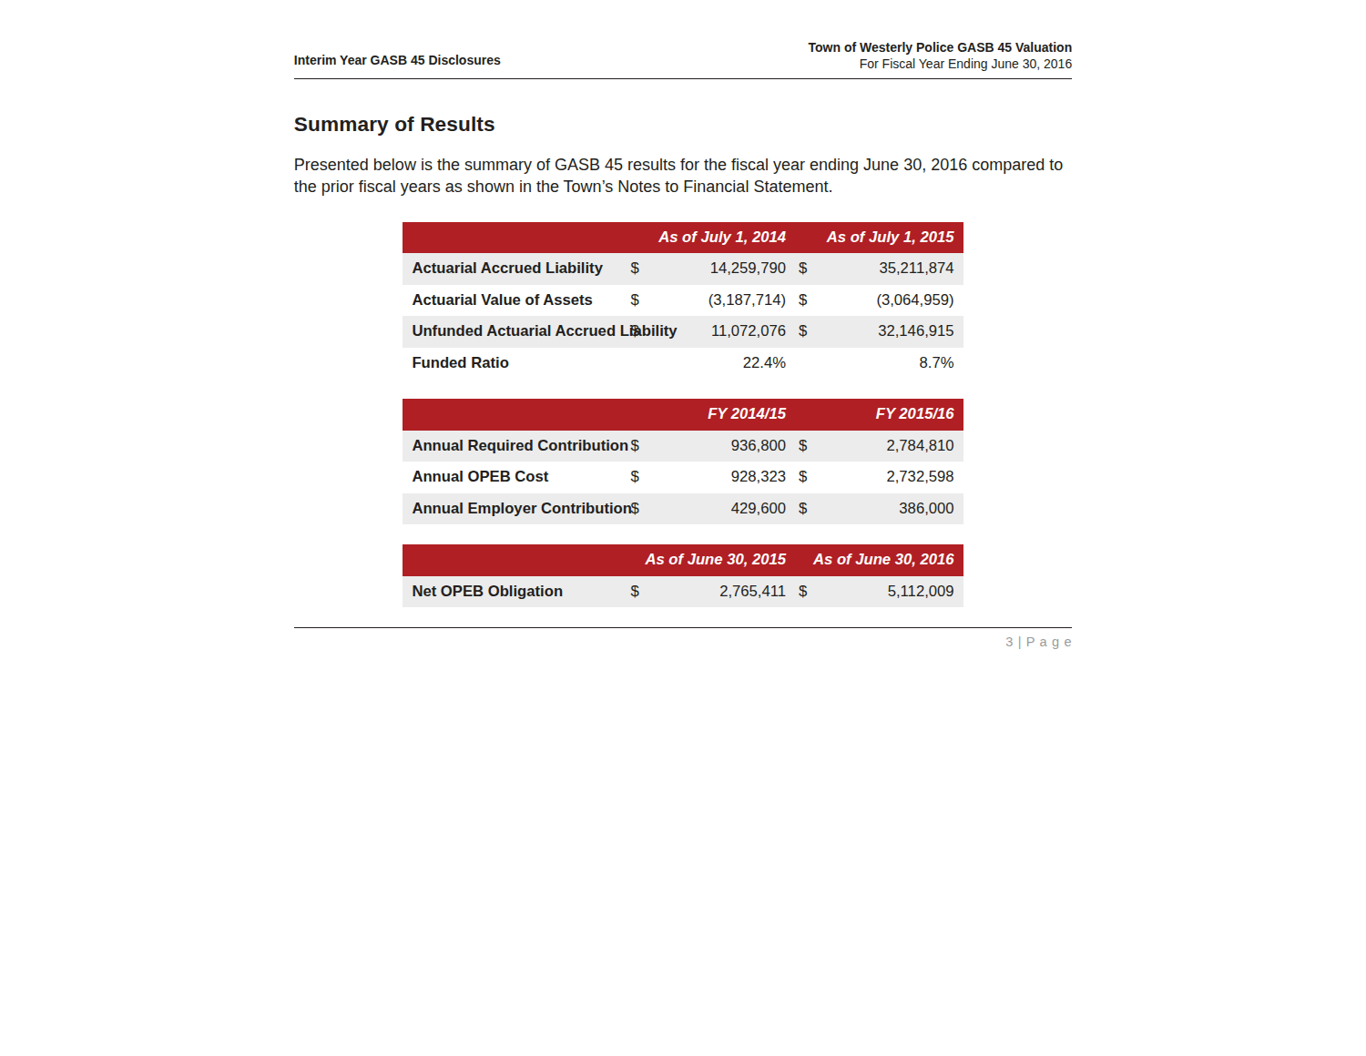Interim Year GASB 45 Disclosures
Town of Westerly Police GASB 45 Valuation
For Fiscal Year Ending June 30, 2016
Summary of Results
Presented below is the summary of GASB 45 results for the fiscal year ending June 30, 2016 compared to the prior fiscal years as shown in the Town’s Notes to Financial Statement.
| | As of July 1, 2014 | As of July 1, 2015 |
| --- | --- | --- |
| Actuarial Accrued Liability | $ | 14,259,790 | $ | 35,211,874 |
| Actuarial Value of Assets | $ | (3,187,714) | $ | (3,064,959) |
| Unfunded Actuarial Accrued Liability | $ | 11,072,076 | $ | 32,146,915 |
| Funded Ratio | | 22.4% | | 8.7% |
| | FY 2014/15 | FY 2015/16 |
| --- | --- | --- |
| Annual Required Contribution | $ | 936,800 | $ | 2,784,810 |
| Annual OPEB Cost | $ | 928,323 | $ | 2,732,598 |
| Annual Employer Contribution | $ | 429,600 | $ | 386,000 |
| | As of June 30, 2015 | As of June 30, 2016 |
| --- | --- | --- |
| Net OPEB Obligation | $ | 2,765,411 | $ | 5,112,009 |
3 | P a g e